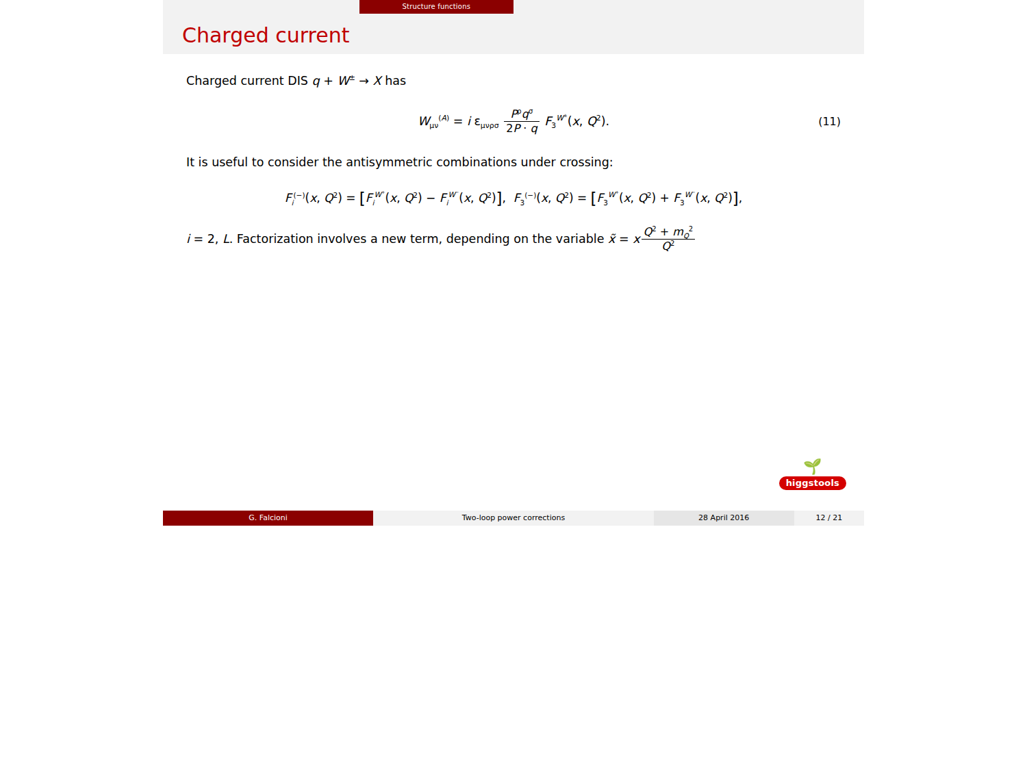Structure functions
Charged current
Charged current DIS q + W± → X has
Wμν(A) = i εμνρσ Pρqσ 2P · q F3W±(x, Q2). (11)
It is useful to consider the antisymmetric combinations under crossing:
Fi(−)(x, Q2) = [FiW+(x, Q2) − FiW−(x, Q2)], F3(−)(x, Q2) = [F3W+(x, Q2) + F3W−(x, Q2)],
i = 2, L. Factorization involves a new term, depending on the variable x̃ = xQ2 + mQ2 Q2
🌱
higgstools
G. Falcioni
Two-loop power corrections
28 April 2016
12 / 21